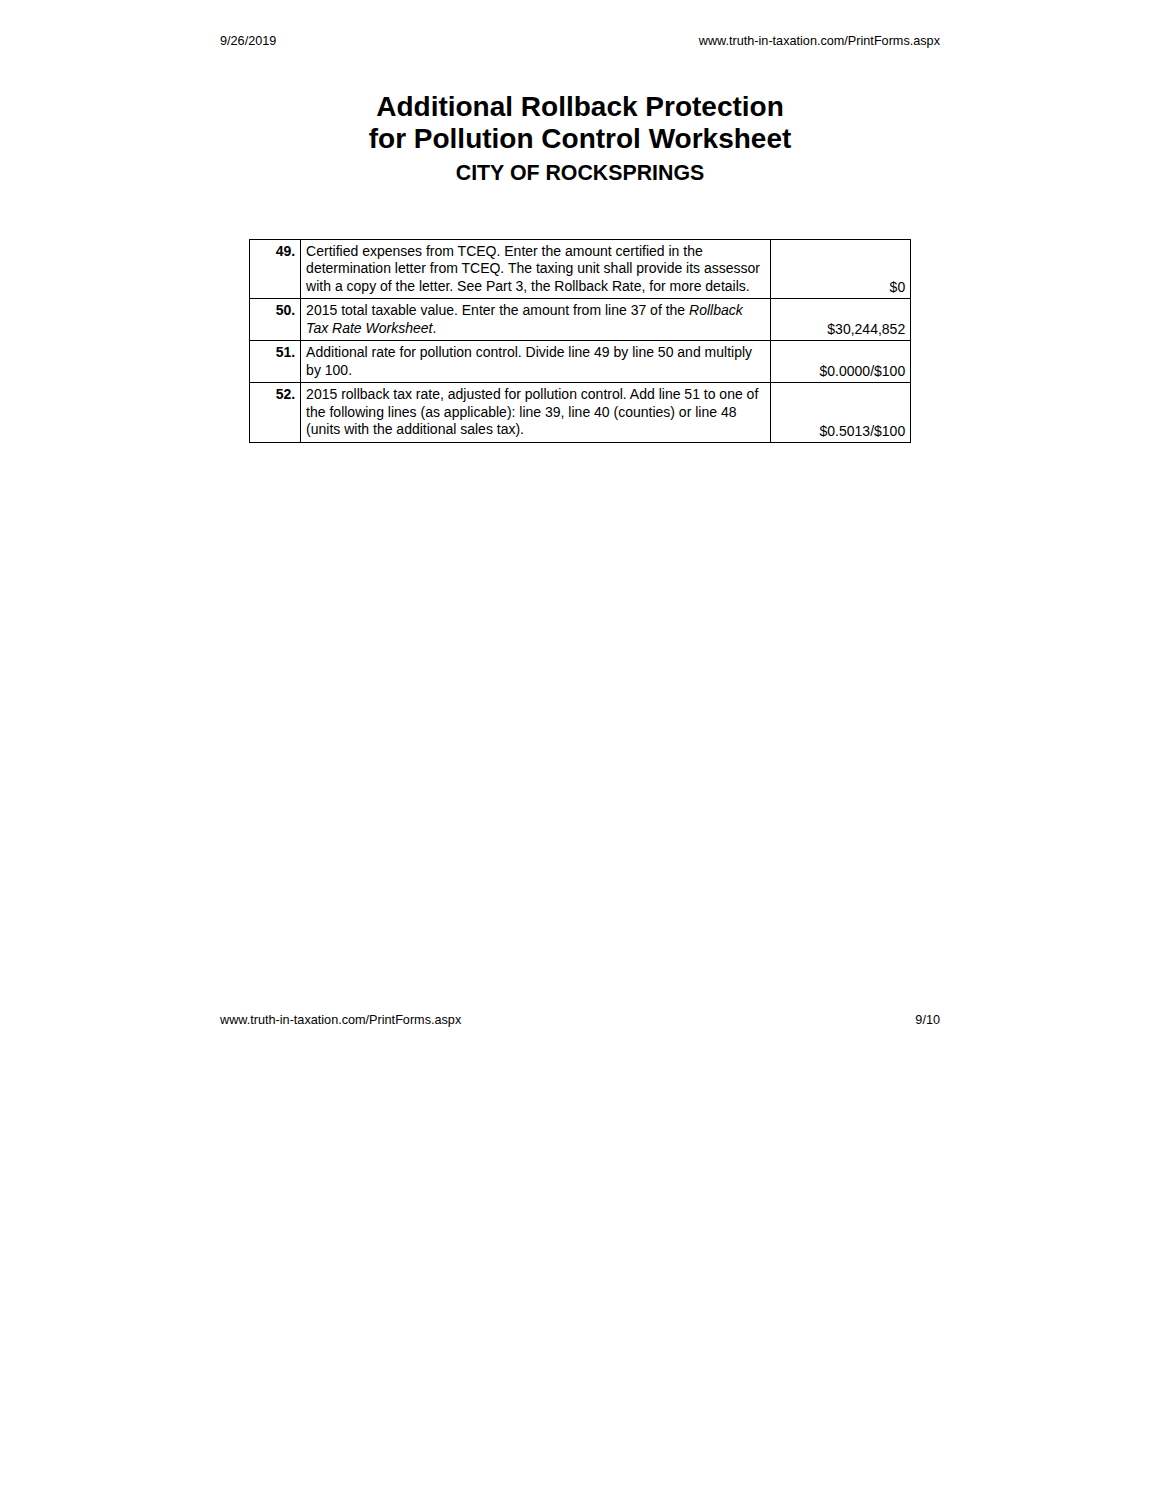9/26/2019 www.truth-in-taxation.com/PrintForms.aspx
Additional Rollback Protection
for Pollution Control Worksheet
CITY OF ROCKSPRINGS
| 49. | Certified expenses from TCEQ. Enter the amount certified in the determination letter from TCEQ. The taxing unit shall provide its assessor with a copy of the letter. See Part 3, the Rollback Rate, for more details. | $0 |
| 50. | 2015 total taxable value. Enter the amount from line 37 of the Rollback Tax Rate Worksheet . | $30,244,852 |
| 51. | Additional rate for pollution control. Divide line 49 by line 50 and multiply by 100. | $0.0000/$100 |
| 52. | 2015 rollback tax rate, adjusted for pollution control. Add line 51 to one of the following lines (as applicable): line 39, line 40 (counties) or line 48 (units with the additional sales tax). | $0.5013/$100 |
www.truth-in-taxation.com/PrintForms.aspx 9/10